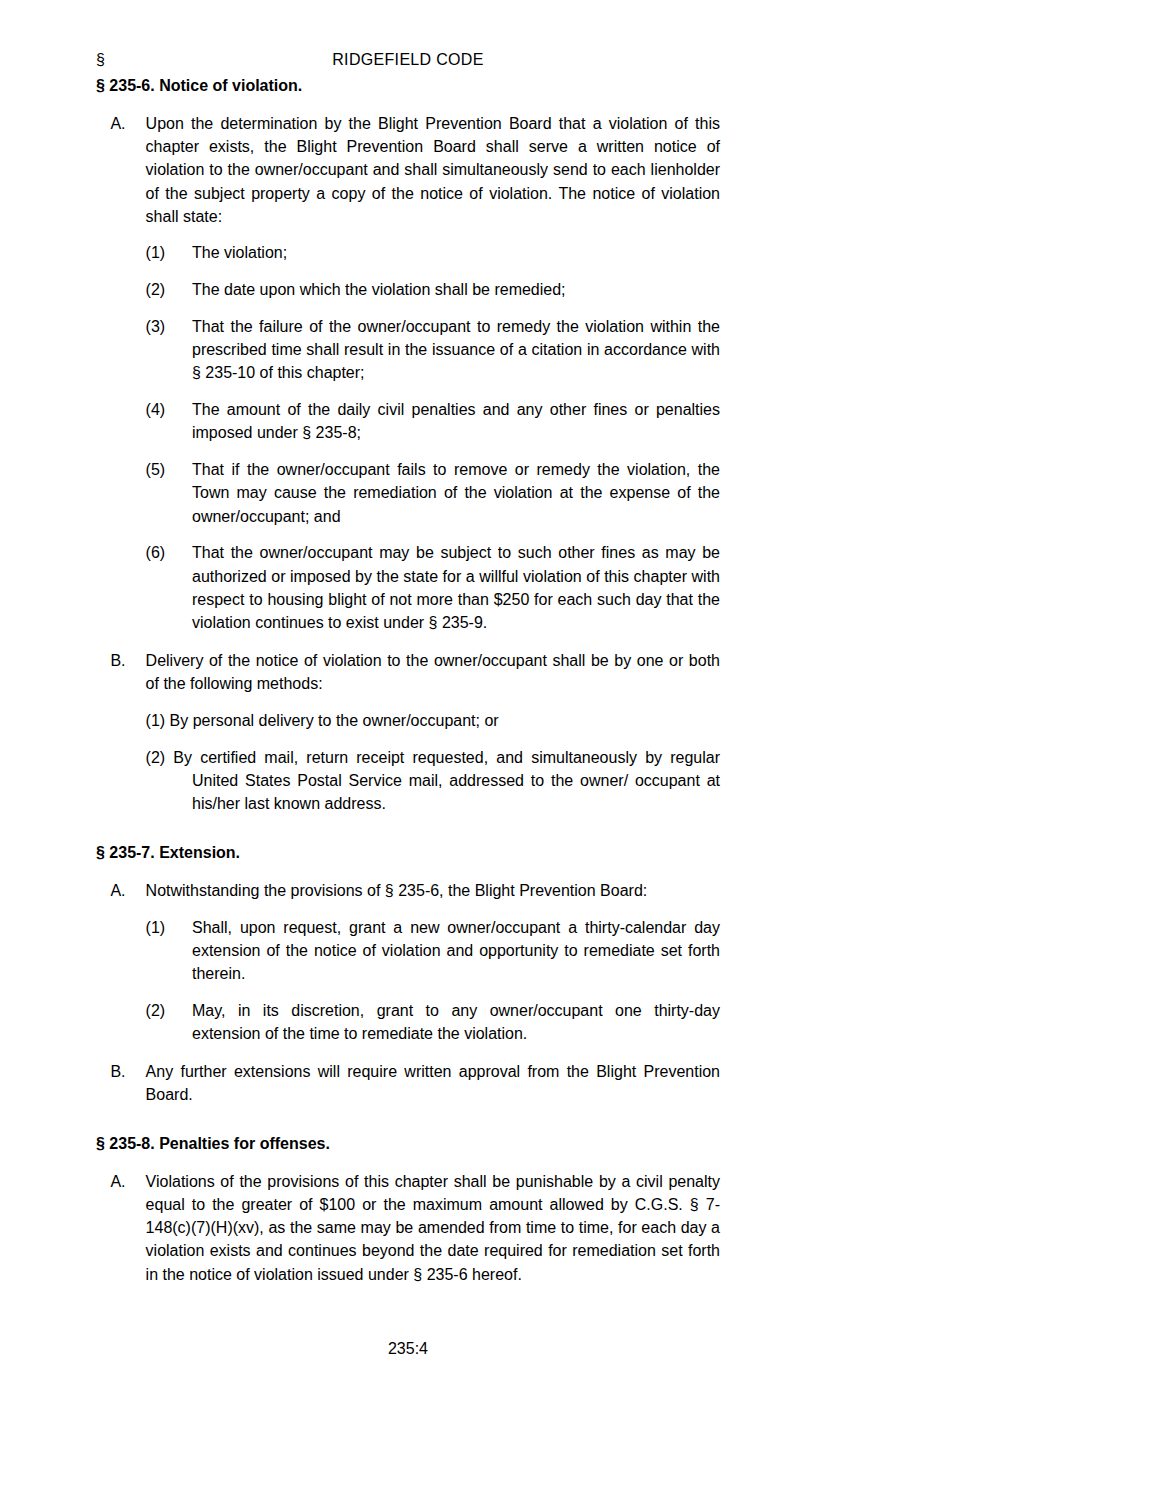§ RIDGEFIELD CODE
§ 235-6. Notice of violation.
A.
Upon the determination by the Blight Prevention Board that a violation of this chapter exists, the Blight Prevention Board shall serve a written notice of violation to the owner/occupant and shall simultaneously send to each lienholder of the subject property a copy of the notice of violation. The notice of violation shall state:
(1)
The violation;
(2)
The date upon which the violation shall be remedied;
(3)
That the failure of the owner/occupant to remedy the violation within the prescribed time shall result in the issuance of a citation in accordance with § 235-10 of this chapter;
(4)
The amount of the daily civil penalties and any other fines or penalties imposed under § 235-8;
(5)
That if the owner/occupant fails to remove or remedy the violation, the Town may cause the remediation of the violation at the expense of the owner/occupant; and
(6)
That the owner/occupant may be subject to such other fines as may be authorized or imposed by the state for a willful violation of this chapter with respect to housing blight of not more than $250 for each such day that the violation continues to exist under § 235-9.
B.
Delivery of the notice of violation to the owner/occupant shall be by one or both of the following methods:
(1) By personal delivery to the owner/occupant; or
(2) By certified mail, return receipt requested, and simultaneously by regular United States Postal Service mail, addressed to the owner/ occupant at his/her last known address.
§ 235-7. Extension.
A.
Notwithstanding the provisions of § 235-6, the Blight Prevention Board:
(1)
Shall, upon request, grant a new owner/occupant a thirty-calendar day extension of the notice of violation and opportunity to remediate set forth therein.
(2)
May, in its discretion, grant to any owner/occupant one thirty-day extension of the time to remediate the violation.
B.
Any further extensions will require written approval from the Blight Prevention Board.
§ 235-8. Penalties for offenses.
A.
Violations of the provisions of this chapter shall be punishable by a civil penalty equal to the greater of $100 or the maximum amount allowed by C.G.S. § 7-148(c)(7)(H)(xv), as the same may be amended from time to time, for each day a violation exists and continues beyond the date required for remediation set forth in the notice of violation issued under § 235-6 hereof.
235:4